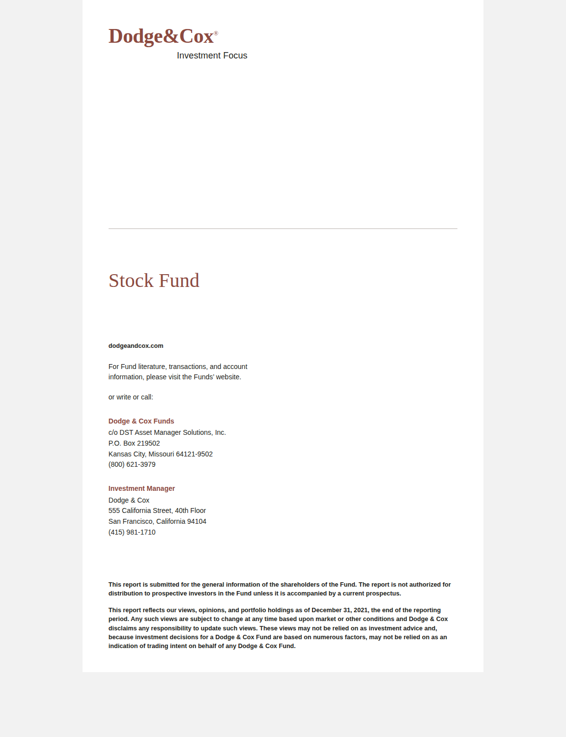Dodge&Cox®
Investment Focus
Stock Fund
dodgeandcox.com
For Fund literature, transactions, and account information, please visit the Funds’ website.
or write or call:
Dodge & Cox Funds
c/o DST Asset Manager Solutions, Inc. P.O. Box 219502 Kansas City, Missouri 64121-9502 (800) 621-3979
Investment Manager
Dodge & Cox 555 California Street, 40th Floor San Francisco, California 94104 (415) 981-1710
This report is submitted for the general information of the shareholders of the Fund. The report is not authorized for distribution to prospective investors in the Fund unless it is accompanied by a current prospectus.
This report reflects our views, opinions, and portfolio holdings as of December 31, 2021, the end of the reporting period. Any such views are subject to change at any time based upon market or other conditions and Dodge & Cox disclaims any responsibility to update such views. These views may not be relied on as investment advice and, because investment decisions for a Dodge & Cox Fund are based on numerous factors, may not be relied on as an indication of trading intent on behalf of any Dodge & Cox Fund.